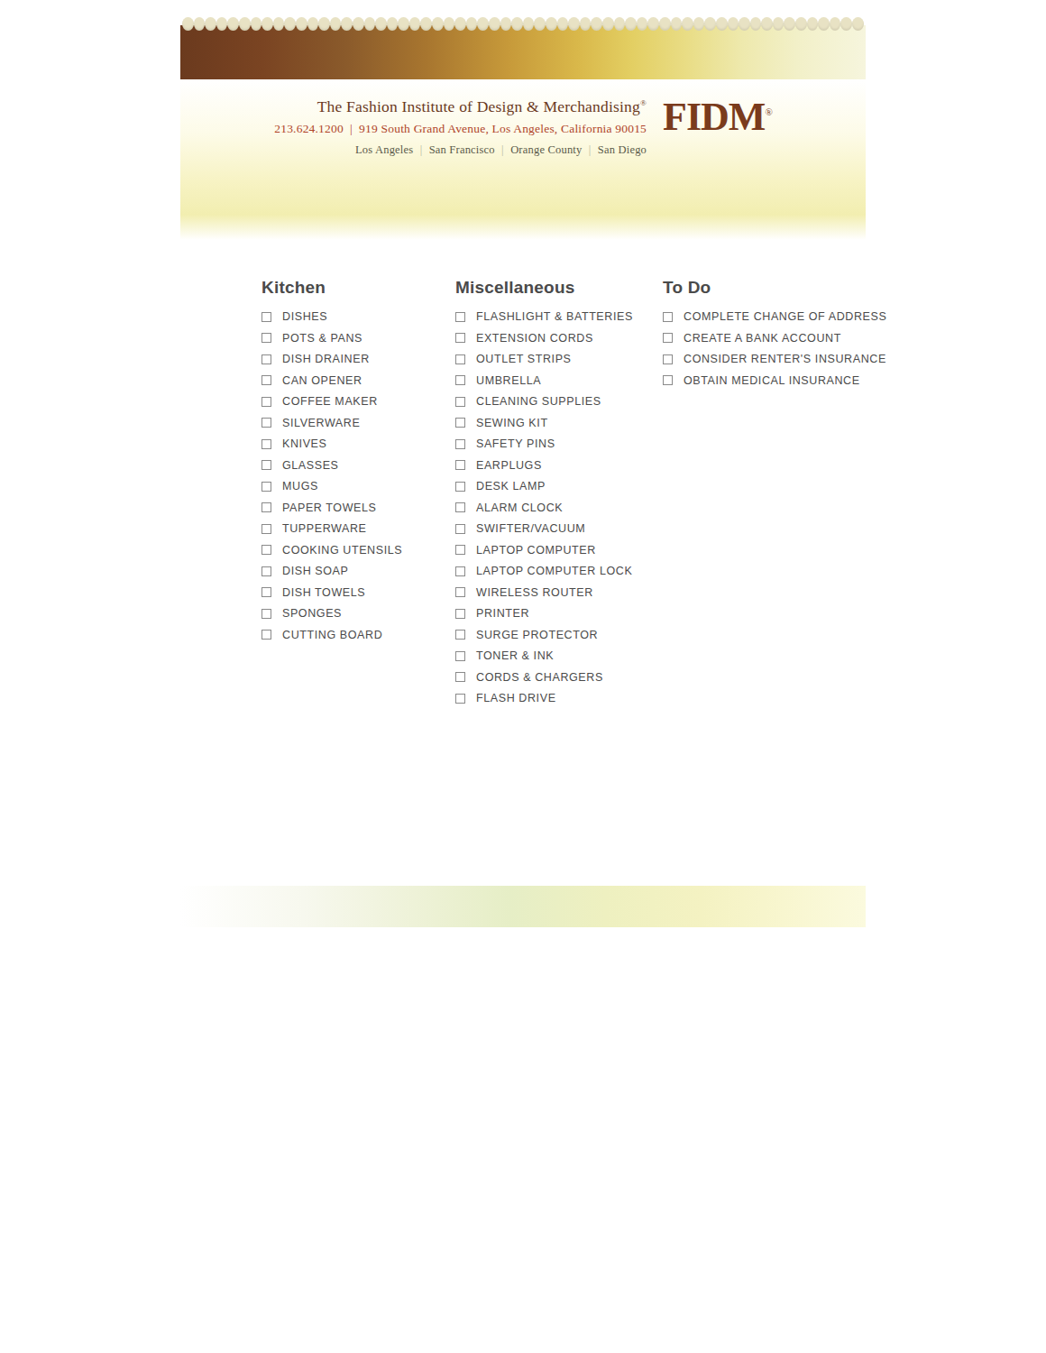The Fashion Institute of Design & Merchandising®
213.624.1200 | 919 South Grand Avenue, Los Angeles, California 90015
Los Angeles | San Francisco | Orange County | San Diego
FIDM®
Kitchen
Dishes
Pots & Pans
Dish Drainer
Can Opener
Coffee Maker
Silverware
Knives
Glasses
Mugs
Paper Towels
Tupperware
Cooking Utensils
Dish Soap
Dish Towels
Sponges
Cutting Board
Miscellaneous
Flashlight & Batteries
Extension Cords
Outlet Strips
Umbrella
Cleaning Supplies
Sewing Kit
Safety Pins
Earplugs
Desk Lamp
Alarm Clock
Swifter/Vacuum
Laptop Computer
Laptop Computer Lock
Wireless Router
Printer
Surge Protector
Toner & Ink
Cords & Chargers
Flash Drive
To Do
Complete Change of Address
Create a Bank Account
Consider Renter's Insurance
Obtain Medical Insurance
www.fidm.edu